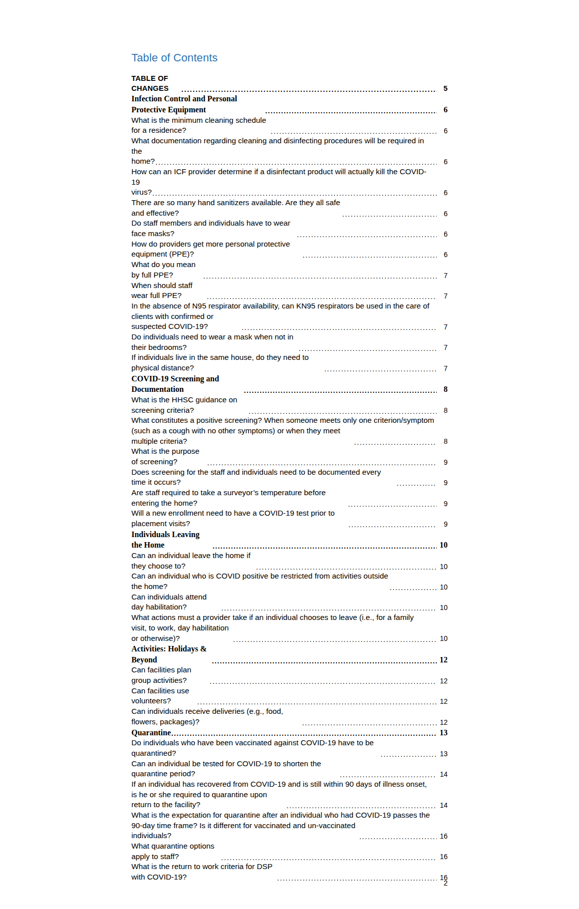Table of Contents
TABLE OF CHANGES ........................................................................................................................................... 5
Infection Control and Personal Protective Equipment ......................................................................................... 6
What is the minimum cleaning schedule for a residence? ................................................................................. 6
What documentation regarding cleaning and disinfecting procedures will be required in
the home? ......................................................................................................................................................... 6
How can an ICF provider determine if a disinfectant product will actually kill the COVID-
19 virus? ........................................................................................................................................................... 6
There are so many hand sanitizers available. Are they all safe and effective? ......................................... 6
Do staff members and individuals have to wear face masks? ............................................................. 6
How do providers get more personal protective equipment (PPE)? .............................................................. 6
What do you mean by full PPE? ............................................................................................................................. 7
When should staff wear full PPE? ........................................................................................................................... 7
In the absence of N95 respirator availability, can KN95 respirators be used in the care of
clients with confirmed or suspected COVID-19? ..................................................................................................... 7
Do individuals need to wear a mask when not in their bedrooms? ................................................................ 7
If individuals live in the same house, do they need to physical distance? .................................................. 7
COVID-19 Screening and Documentation ............................................................................................. 8
What is the HHSC guidance on screening criteria? ................................................................................................. 8
What constitutes a positive screening? When someone meets only one criterion/symptom
(such as a cough with no other symptoms) or when they meet multiple criteria? ................................... 8
What is the purpose of screening? ............................................................................................................................. 9
Does screening for the staff and individuals need to be documented every time it occurs? ................ 9
Are staff required to take a surveyor’s temperature before entering the home? ...................................... 9
Will a new enrollment need to have a COVID-19 test prior to placement visits? ...................................... 9
Individuals Leaving the Home ............................................................................................................. 10
Can an individual leave the home if they choose to? .......................................................................................... 10
Can an individual who is COVID positive be restricted from activities outside the home? ................... 10
Can individuals attend day habilitation? ................................................................................................................. 10
What actions must a provider take if an individual chooses to leave (i.e., for a family
visit, to work, day habilitation or otherwise)? ......................................................................................................... 10
Activities: Holidays & Beyond .............................................................................................................. 12
Can facilities plan group activities? ......................................................................................................................... 12
Can facilities use volunteers? ................................................................................................................................. 12
Can individuals receive deliveries (e.g., food, flowers, packages)? .............................................................. 12
Quarantine ..................................................................................................................................... 13
Do individuals who have been vaccinated against COVID-19 have to be quarantined? ....................... 13
Can an individual be tested for COVID-19 to shorten the quarantine period? .......................................... 14
If an individual has recovered from COVID-19 and is still within 90 days of illness onset,
is he or she required to quarantine upon return to the facility? ....................................................................... 14
What is the expectation for quarantine after an individual who had COVID-19 passes the
90-day time frame? Is it different for vaccinated and un-vaccinated individuals? ................................ 16
What quarantine options apply to staff? ................................................................................................................. 16
What is the return to work criteria for DSP with COVID-19? ............................................................................. 16
2